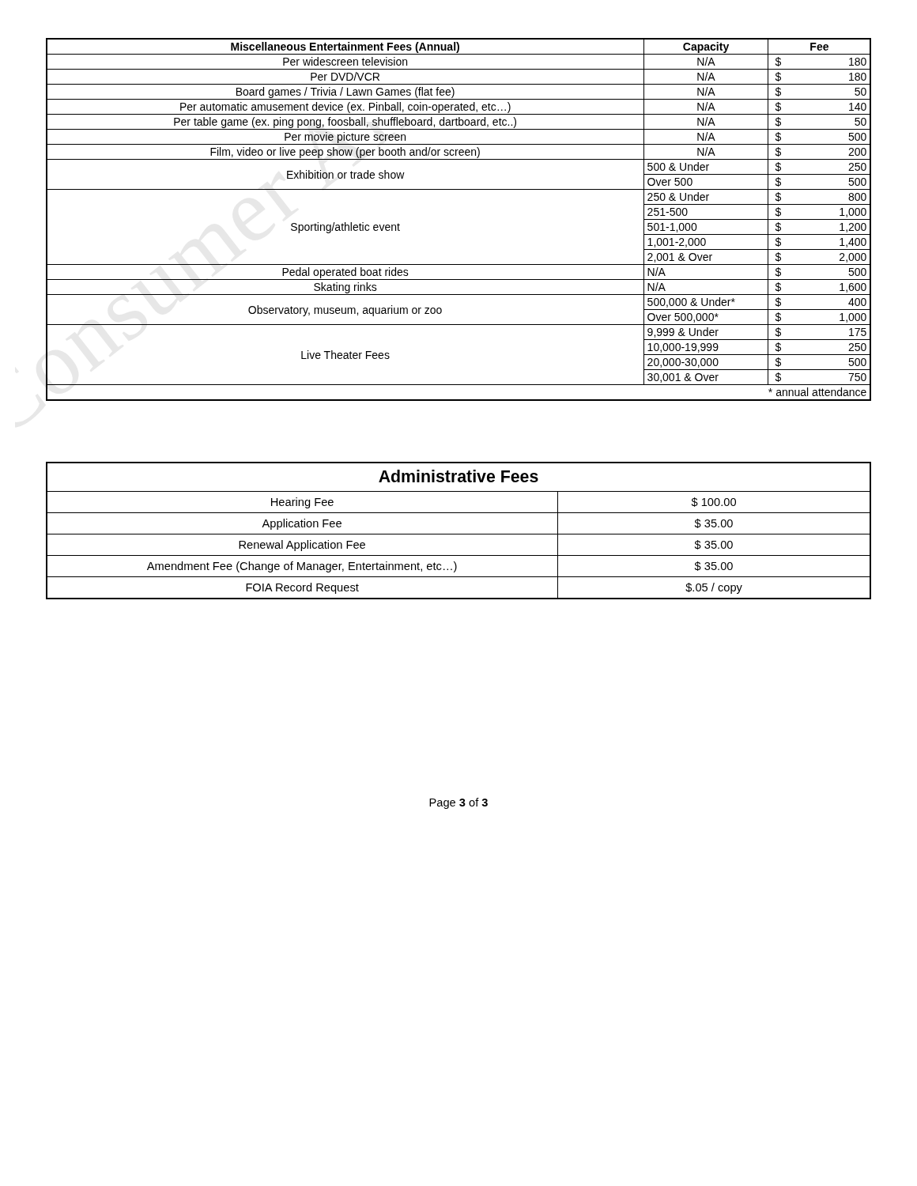Consumer Affairs & Licensing 2020
| Miscellaneous Entertainment Fees (Annual) | Capacity | Fee |
| --- | --- | --- |
| Per widescreen television | N/A | $ 180 |
| Per DVD/VCR | N/A | $ 180 |
| Board games / Trivia / Lawn Games (flat fee) | N/A | $ 50 |
| Per automatic amusement device (ex. Pinball, coin-operated, etc…) | N/A | $ 140 |
| Per table game (ex. ping pong, foosball, shuffleboard, dartboard, etc..) | N/A | $ 50 |
| Per movie picture screen | N/A | $ 500 |
| Film, video or live peep show (per booth and/or screen) | N/A | $ 200 |
| Exhibition or trade show | 500 & Under | $ 250 |
| Over 500 | $ 500 |
| Sporting/athletic event | 250 & Under | $ 800 |
| 251-500 | $ 1,000 |
| 501-1,000 | $ 1,200 |
| 1,001-2,000 | $ 1,400 |
| 2,001 & Over | $ 2,000 |
| Pedal operated boat rides | N/A | $ 500 |
| Skating rinks | N/A | $ 1,600 |
| Observatory, museum, aquarium or zoo | 500,000 & Under* | $ 400 |
| Over 500,000* | $ 1,000 |
| Live Theater Fees | 9,999 & Under | $ 175 |
| 10,000-19,999 | $ 250 |
| 20,000-30,000 | $ 500 |
| 30,001 & Over | $ 750 |
| * annual attendance |
| Administrative Fees |
| Hearing Fee | $ 100.00 |
| Application Fee | $ 35.00 |
| Renewal Application Fee | $ 35.00 |
| Amendment Fee (Change of Manager, Entertainment, etc…) | $ 35.00 |
| FOIA Record Request | $.05 / copy |
Page 3 of 3